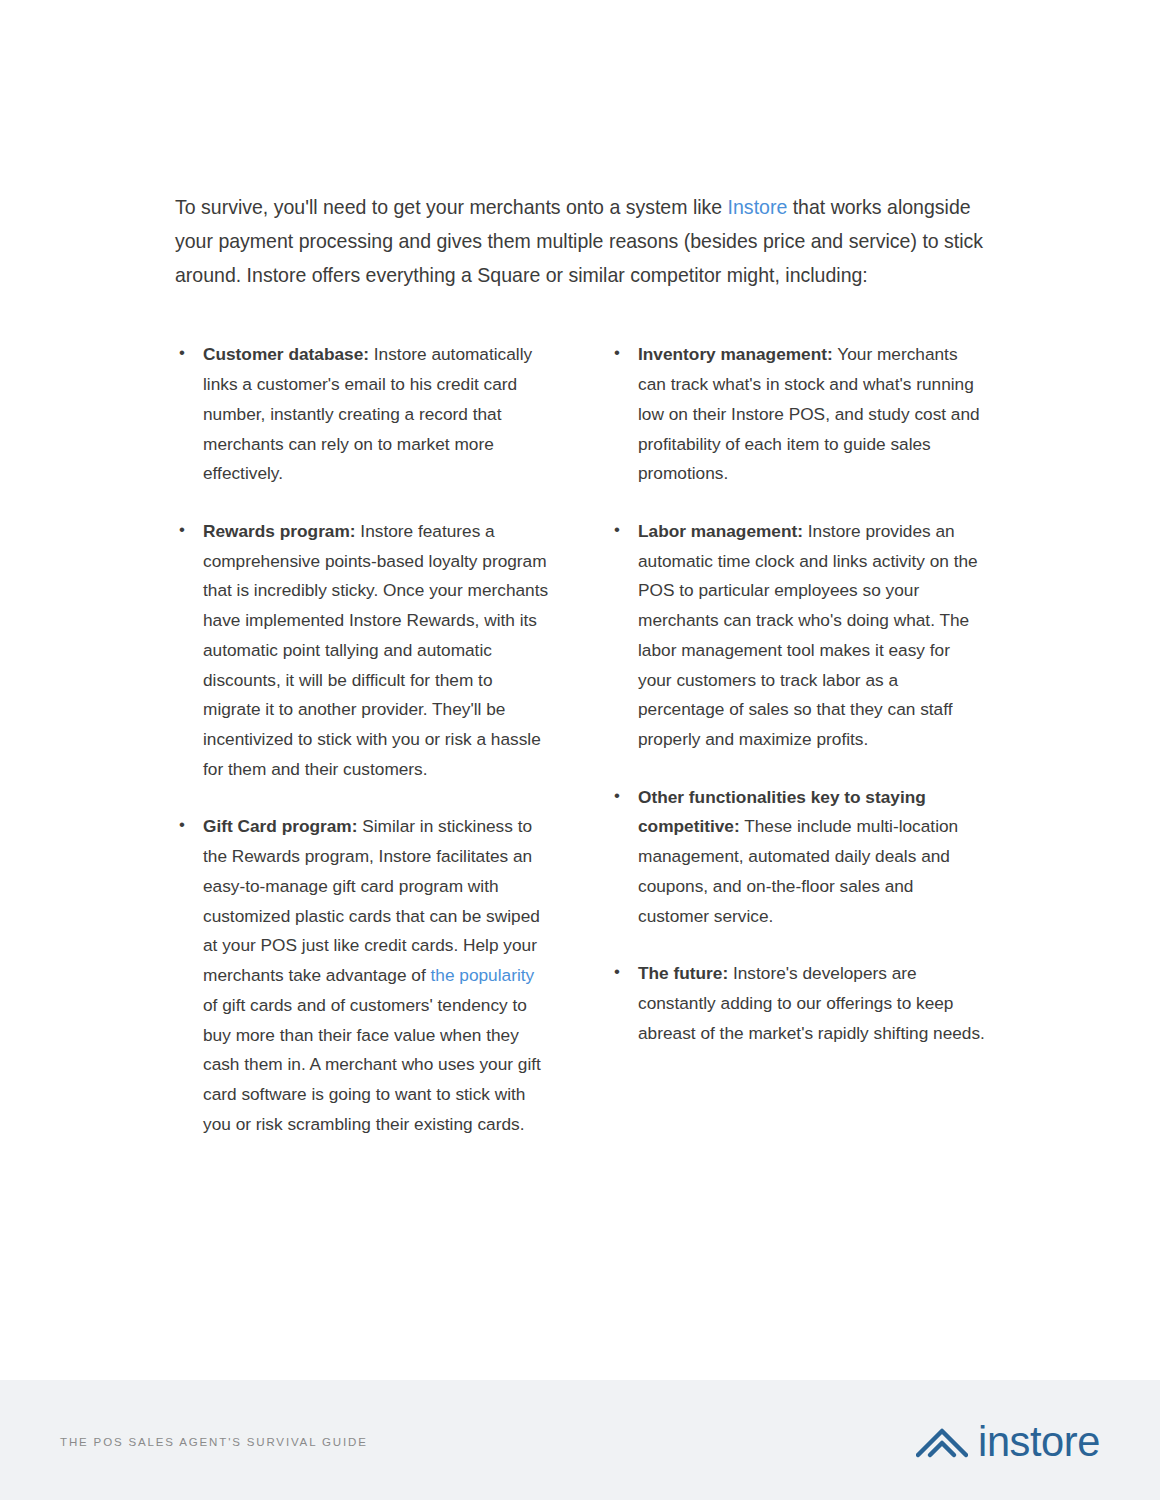To survive, you'll need to get your merchants onto a system like Instore that works alongside your payment processing and gives them multiple reasons (besides price and service) to stick around. Instore offers everything a Square or similar competitor might, including:
Customer database: Instore automatically links a customer's email to his credit card number, instantly creating a record that merchants can rely on to market more effectively.
Rewards program: Instore features a comprehensive points-based loyalty program that is incredibly sticky. Once your merchants have implemented Instore Rewards, with its automatic point tallying and automatic discounts, it will be difficult for them to migrate it to another provider. They'll be incentivized to stick with you or risk a hassle for them and their customers.
Gift Card program: Similar in stickiness to the Rewards program, Instore facilitates an easy-to-manage gift card program with customized plastic cards that can be swiped at your POS just like credit cards. Help your merchants take advantage of the popularity of gift cards and of customers' tendency to buy more than their face value when they cash them in. A merchant who uses your gift card software is going to want to stick with you or risk scrambling their existing cards.
Inventory management: Your merchants can track what's in stock and what's running low on their Instore POS, and study cost and profitability of each item to guide sales promotions.
Labor management: Instore provides an automatic time clock and links activity on the POS to particular employees so your merchants can track who's doing what. The labor management tool makes it easy for your customers to track labor as a percentage of sales so that they can staff properly and maximize profits.
Other functionalities key to staying competitive: These include multi-location management, automated daily deals and coupons, and on-the-floor sales and customer service.
The future: Instore's developers are constantly adding to our offerings to keep abreast of the market's rapidly shifting needs.
The POS Sales Agent's Survival Guide
instore